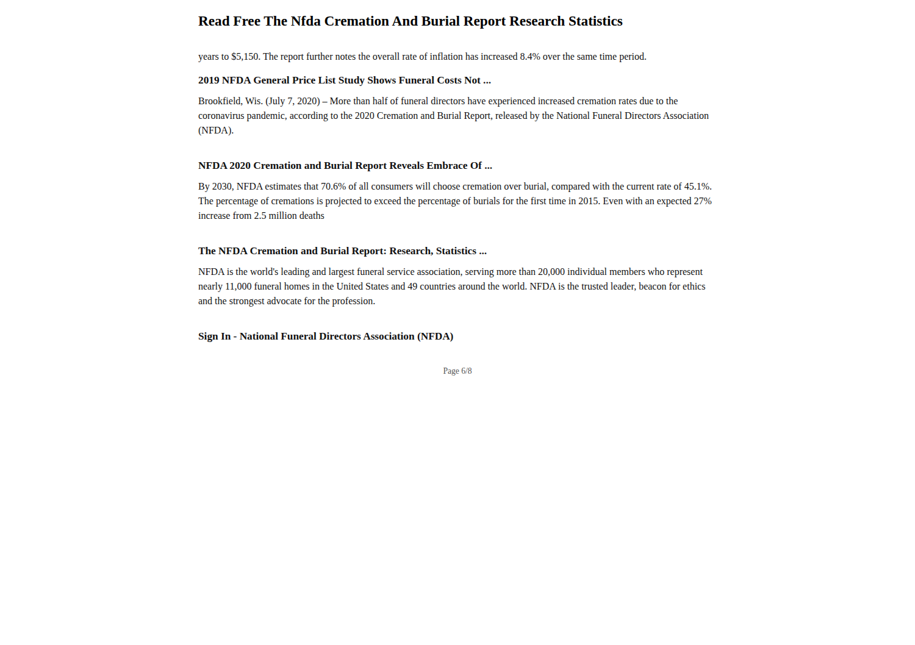Read Free The Nfda Cremation And Burial Report Research Statistics
years to $5,150. The report further notes the overall rate of inflation has increased 8.4% over the same time period.
2019 NFDA General Price List Study Shows Funeral Costs Not ...
Brookfield, Wis. (July 7, 2020) – More than half of funeral directors have experienced increased cremation rates due to the coronavirus pandemic, according to the 2020 Cremation and Burial Report, released by the National Funeral Directors Association (NFDA).
NFDA 2020 Cremation and Burial Report Reveals Embrace Of ...
By 2030, NFDA estimates that 70.6% of all consumers will choose cremation over burial, compared with the current rate of 45.1%. The percentage of cremations is projected to exceed the percentage of burials for the first time in 2015. Even with an expected 27% increase from 2.5 million deaths
The NFDA Cremation and Burial Report: Research, Statistics ...
NFDA is the world's leading and largest funeral service association, serving more than 20,000 individual members who represent nearly 11,000 funeral homes in the United States and 49 countries around the world. NFDA is the trusted leader, beacon for ethics and the strongest advocate for the profession.
Sign In - National Funeral Directors Association (NFDA)
Page 6/8